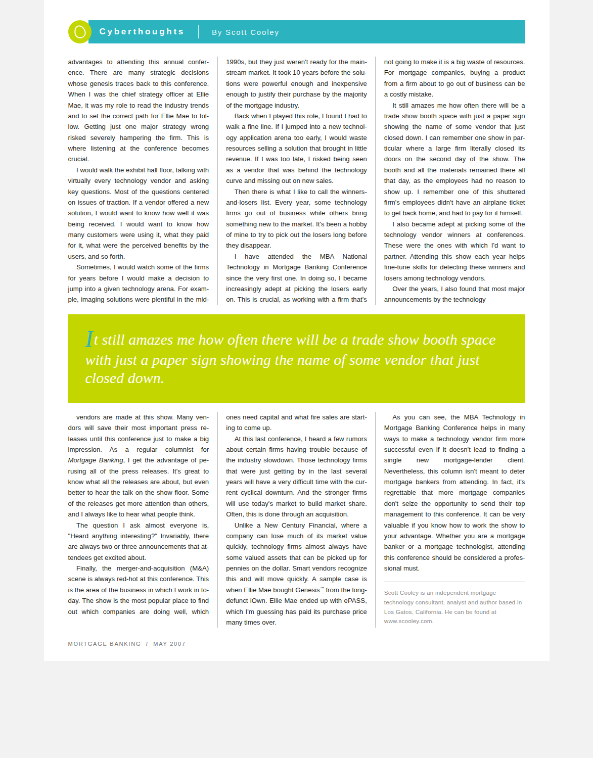Cyberthoughts By Scott Cooley
advantages to attending this annual conference. There are many strategic decisions whose genesis traces back to this conference. When I was the chief strategy officer at Ellie Mae, it was my role to read the industry trends and to set the correct path for Ellie Mae to follow. Getting just one major strategy wrong risked severely hampering the firm. This is where listening at the conference becomes crucial.
I would walk the exhibit hall floor, talking with virtually every technology vendor and asking key questions. Most of the questions centered on issues of traction. If a vendor offered a new solution, I would want to know how well it was being received. I would want to know how many customers were using it, what they paid for it, what were the perceived benefits by the users, and so forth.
Sometimes, I would watch some of the firms for years before I would make a decision to jump into a given technology arena. For example, imaging solutions were plentiful in the mid-1990s, but they just weren't ready for the mainstream market. It took 10 years before the solutions were powerful enough and inexpensive enough to justify their purchase by the majority of the mortgage industry.
Back when I played this role, I found I had to walk a fine line. If I jumped into a new technology application arena too early, I would waste resources selling a solution that brought in little revenue. If I was too late, I risked being seen as a vendor that was behind the technology curve and missing out on new sales.
Then there is what I like to call the winners-and-losers list. Every year, some technology firms go out of business while others bring something new to the market. It's been a hobby of mine to try to pick out the losers long before they disappear.
I have attended the MBA National Technology in Mortgage Banking Conference since the very first one. In doing so, I became increasingly adept at picking the losers early on. This is crucial, as working with a firm that's not going to make it is a big waste of resources. For mortgage companies, buying a product from a firm about to go out of business can be a costly mistake.
It still amazes me how often there will be a trade show booth space with just a paper sign showing the name of some vendor that just closed down. I can remember one show in particular where a large firm literally closed its doors on the second day of the show. The booth and all the materials remained there all that day, as the employees had no reason to show up. I remember one of this shuttered firm's employees didn't have an airplane ticket to get back home, and had to pay for it himself.
I also became adept at picking some of the technology vendor winners at conferences. These were the ones with which I'd want to partner. Attending this show each year helps fine-tune skills for detecting these winners and losers among technology vendors.
Over the years, I also found that most major announcements by the technology
It still amazes me how often there will be a trade show booth space with just a paper sign showing the name of some vendor that just closed down.
vendors are made at this show. Many vendors will save their most important press releases until this conference just to make a big impression. As a regular columnist for Mortgage Banking, I get the advantage of perusing all of the press releases. It's great to know what all the releases are about, but even better to hear the talk on the show floor. Some of the releases get more attention than others, and I always like to hear what people think.
The question I ask almost everyone is, "Heard anything interesting?" Invariably, there are always two or three announcements that attendees get excited about.
Finally, the merger-and-acquisition (M&A) scene is always red-hot at this conference. This is the area of the business in which I work in today. The show is the most popular place to find out which companies are doing well, which ones need capital and what fire sales are starting to come up.
At this last conference, I heard a few rumors about certain firms having trouble because of the industry slowdown. Those technology firms that were just getting by in the last several years will have a very difficult time with the current cyclical downturn. And the stronger firms will use today's market to build market share. Often, this is done through an acquisition.
Unlike a New Century Financial, where a company can lose much of its market value quickly, technology firms almost always have some valued assets that can be picked up for pennies on the dollar. Smart vendors recognize this and will move quickly. A sample case is when Ellie Mae bought Genesis™ from the long-defunct iOwn. Ellie Mae ended up with ePASS, which I'm guessing has paid its purchase price many times over.
As you can see, the MBA Technology in Mortgage Banking Conference helps in many ways to make a technology vendor firm more successful even if it doesn't lead to finding a single new mortgage-lender client. Nevertheless, this column isn't meant to deter mortgage bankers from attending. In fact, it's regrettable that more mortgage companies don't seize the opportunity to send their top management to this conference. It can be very valuable if you know how to work the show to your advantage. Whether you are a mortgage banker or a mortgage technologist, attending this conference should be considered a professional must.
Scott Cooley is an independent mortgage technology consultant, analyst and author based in Los Gatos, California. He can be found at www.scooley.com.
Mortgage Banking / May 2007